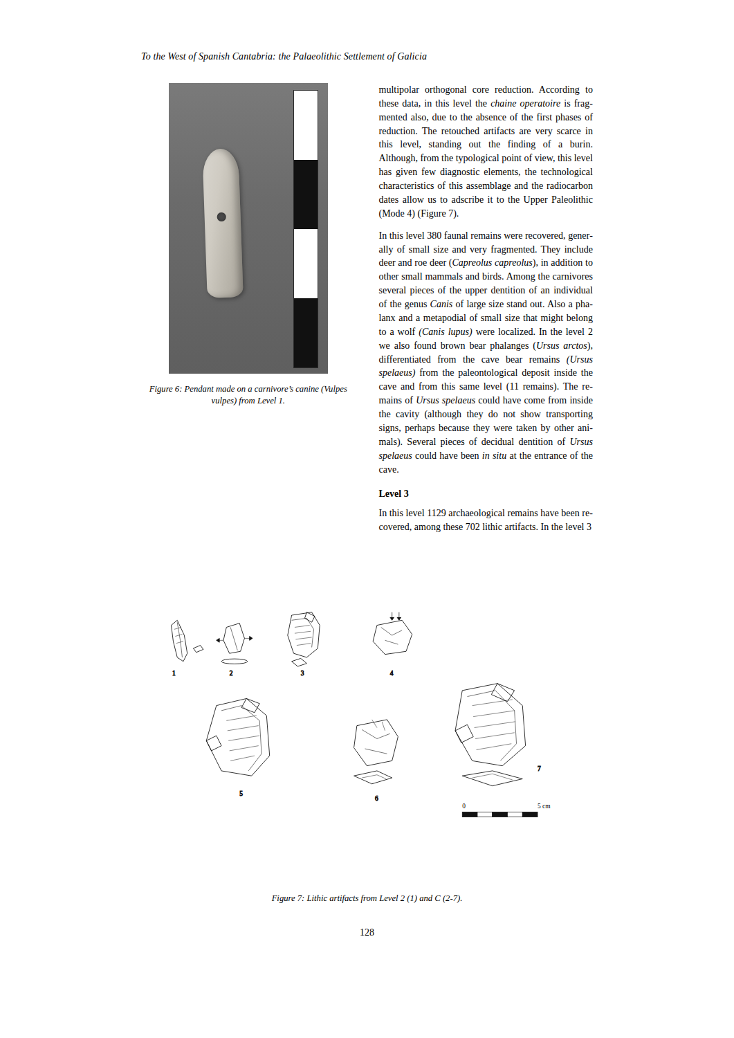To the West of Spanish Cantabria: the Palaeolithic Settlement of Galicia
Figure 6: Pendant made on a carnivore’s canine (Vulpes vulpes) from Level 1.
multipolar orthogonal core reduction. According to these data, in this level the chaine operatoire is fragmented also, due to the absence of the first phases of reduction. The retouched artifacts are very scarce in this level, standing out the finding of a burin. Although, from the typological point of view, this level has given few diagnostic elements, the technological characteristics of this assemblage and the radiocarbon dates allow us to adscribe it to the Upper Paleolithic (Mode 4) (Figure 7).
In this level 380 faunal remains were recovered, generally of small size and very fragmented. They include deer and roe deer (Capreolus capreolus), in addition to other small mammals and birds. Among the carnivores several pieces of the upper dentition of an individual of the genus Canis of large size stand out. Also a phalanx and a metapodial of small size that might belong to a wolf (Canis lupus) were localized. In the level 2 we also found brown bear phalanges (Ursus arctos), differentiated from the cave bear remains (Ursus spelaeus) from the paleontological deposit inside the cave and from this same level (11 remains). The remains of Ursus spelaeus could have come from inside the cavity (although they do not show transporting signs, perhaps because they were taken by other animals). Several pieces of decidual dentition of Ursus spelaeus could have been in situ at the entrance of the cave.
Level 3
In this level 1129 archaeological remains have been recovered, among these 702 lithic artifacts. In the level 3
1 2 3 4 5 6 7 0 5 cm
Figure 7: Lithic artifacts from Level 2 (1) and C (2-7).
128